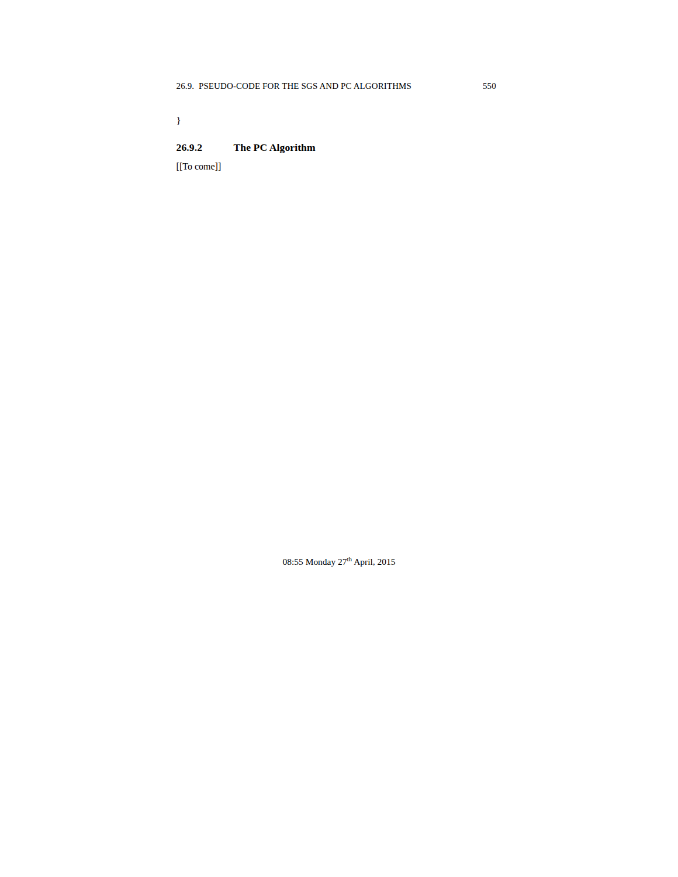26.9. PSEUDO-CODE FOR THE SGS AND PC ALGORITHMS 550
}
26.9.2 The PC Algorithm
[[To come]]
08:55 Monday 27th April, 2015